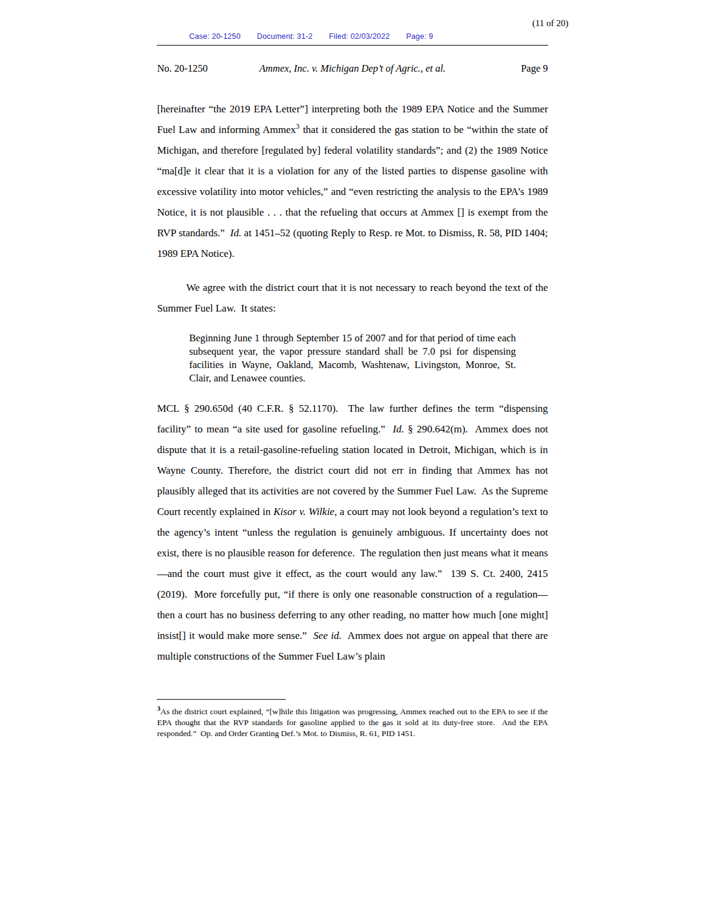Case: 20-1250 Document: 31-2 Filed: 02/03/2022 Page: 9
(11 of 20)
No. 20-1250
Ammex, Inc. v. Michigan Dep’t of Agric., et al.
Page 9
[hereinafter “the 2019 EPA Letter”] interpreting both the 1989 EPA Notice and the Summer Fuel Law and informing Ammex3 that it considered the gas station to be “within the state of Michigan, and therefore [regulated by] federal volatility standards”; and (2) the 1989 Notice “ma[d]e it clear that it is a violation for any of the listed parties to dispense gasoline with excessive volatility into motor vehicles,” and “even restricting the analysis to the EPA’s 1989 Notice, it is not plausible . . . that the refueling that occurs at Ammex [] is exempt from the RVP standards.” Id. at 1451–52 (quoting Reply to Resp. re Mot. to Dismiss, R. 58, PID 1404; 1989 EPA Notice).
We agree with the district court that it is not necessary to reach beyond the text of the Summer Fuel Law. It states:
Beginning June 1 through September 15 of 2007 and for that period of time each subsequent year, the vapor pressure standard shall be 7.0 psi for dispensing facilities in Wayne, Oakland, Macomb, Washtenaw, Livingston, Monroe, St. Clair, and Lenawee counties.
MCL § 290.650d (40 C.F.R. § 52.1170). The law further defines the term “dispensing facility” to mean “a site used for gasoline refueling.” Id. § 290.642(m). Ammex does not dispute that it is a retail-gasoline-refueling station located in Detroit, Michigan, which is in Wayne County. Therefore, the district court did not err in finding that Ammex has not plausibly alleged that its activities are not covered by the Summer Fuel Law. As the Supreme Court recently explained in Kisor v. Wilkie, a court may not look beyond a regulation’s text to the agency’s intent “unless the regulation is genuinely ambiguous. If uncertainty does not exist, there is no plausible reason for deference. The regulation then just means what it means—and the court must give it effect, as the court would any law.” 139 S. Ct. 2400, 2415 (2019). More forcefully put, “if there is only one reasonable construction of a regulation—then a court has no business deferring to any other reading, no matter how much [one might] insist[] it would make more sense.” See id. Ammex does not argue on appeal that there are multiple constructions of the Summer Fuel Law’s plain
3 As the district court explained, “[w]hile this litigation was progressing, Ammex reached out to the EPA to see if the EPA thought that the RVP standards for gasoline applied to the gas it sold at its duty-free store. And the EPA responded.” Op. and Order Granting Def.’s Mot. to Dismiss, R. 61, PID 1451.